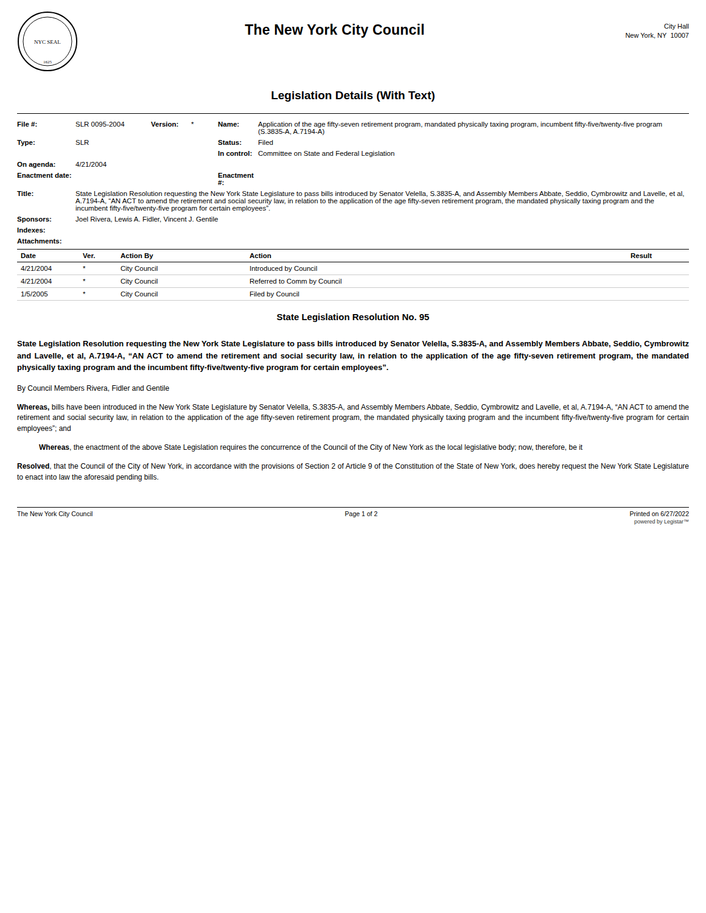The New York City Council
City Hall
New York, NY 10007
Legislation Details (With Text)
| File #: | SLR 0095-2004 | Version: | * | Name: | Application of the age fifty-seven retirement program, mandated physically taxing program, incumbent fifty-five/twenty-five program (S.3835-A, A.7194-A) |
| Type: | SLR | | Status: | Filed |
| | | | In control: | Committee on State and Federal Legislation |
| On agenda: | 4/21/2004 | | | |
| Enactment date: | | | Enactment #: | |
| Title: | State Legislation Resolution requesting the New York State Legislature to pass bills introduced by Senator Velella, S.3835-A, and Assembly Members Abbate, Seddio, Cymbrowitz and Lavelle, et al, A.7194-A, “AN ACT to amend the retirement and social security law, in relation to the application of the age fifty-seven retirement program, the mandated physically taxing program and the incumbent fifty-five/twenty-five program for certain employees”. |
| Sponsors: | Joel Rivera, Lewis A. Fidler, Vincent J. Gentile |
| Indexes: | |
| Attachments: | |
| Date | Ver. | Action By | Action | Result |
| --- | --- | --- | --- | --- |
| 4/21/2004 | * | City Council | Introduced by Council | |
| 4/21/2004 | * | City Council | Referred to Comm by Council | |
| 1/5/2005 | * | City Council | Filed by Council | |
State Legislation Resolution No. 95
State Legislation Resolution requesting the New York State Legislature to pass bills introduced by Senator Velella, S.3835-A, and Assembly Members Abbate, Seddio, Cymbrowitz and Lavelle, et al, A.7194-A, “AN ACT to amend the retirement and social security law, in relation to the application of the age fifty-seven retirement program, the mandated physically taxing program and the incumbent fifty-five/twenty-five program for certain employees”.
By Council Members Rivera, Fidler and Gentile
Whereas, bills have been introduced in the New York State Legislature by Senator Velella, S.3835-A, and Assembly Members Abbate, Seddio, Cymbrowitz and Lavelle, et al, A.7194-A, “AN ACT to amend the retirement and social security law, in relation to the application of the age fifty-seven retirement program, the mandated physically taxing program and the incumbent fifty-five/twenty-five program for certain employees”; and
Whereas, the enactment of the above State Legislation requires the concurrence of the Council of the City of New York as the local legislative body; now, therefore, be it
Resolved, that the Council of the City of New York, in accordance with the provisions of Section 2 of Article 9 of the Constitution of the State of New York, does hereby request the New York State Legislature to enact into law the aforesaid pending bills.
The New York City Council
Page 1 of 2
Printed on 6/27/2022
powered by Legistar™